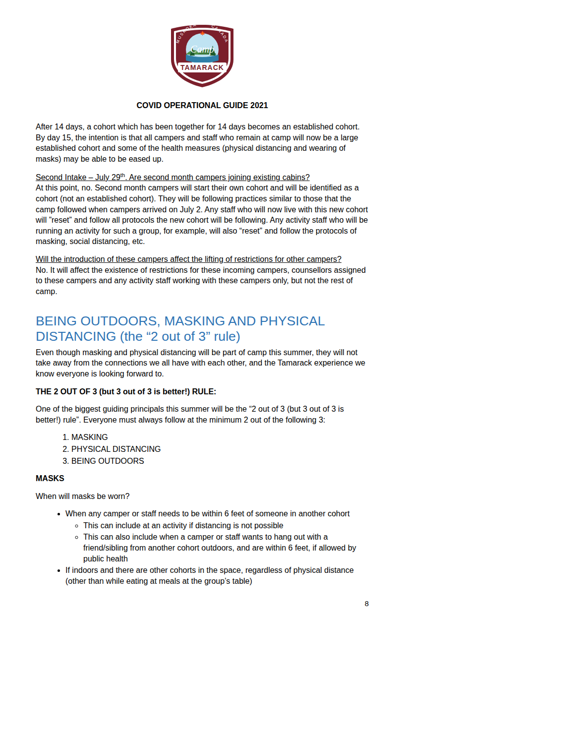Camp TAMARACK MUSKOKA CANADA 🍁
COVID OPERATIONAL GUIDE 2021
After 14 days, a cohort which has been together for 14 days becomes an established cohort. By day 15, the intention is that all campers and staff who remain at camp will now be a large established cohort and some of the health measures (physical distancing and wearing of masks) may be able to be eased up.
Second Intake – July 29th. Are second month campers joining existing cabins?
At this point, no. Second month campers will start their own cohort and will be identified as a cohort (not an established cohort). They will be following practices similar to those that the camp followed when campers arrived on July 2. Any staff who will now live with this new cohort will ”reset” and follow all protocols the new cohort will be following. Any activity staff who will be running an activity for such a group, for example, will also “reset” and follow the protocols of masking, social distancing, etc.
Will the introduction of these campers affect the lifting of restrictions for other campers?
No. It will affect the existence of restrictions for these incoming campers, counsellors assigned to these campers and any activity staff working with these campers only, but not the rest of camp.
BEING OUTDOORS, MASKING AND PHYSICAL DISTANCING (the “2 out of 3” rule)
Even though masking and physical distancing will be part of camp this summer, they will not take away from the connections we all have with each other, and the Tamarack experience we know everyone is looking forward to.
THE 2 OUT OF 3 (but 3 out of 3 is better!) RULE:
One of the biggest guiding principals this summer will be the “2 out of 3 (but 3 out of 3 is better!) rule”. Everyone must always follow at the minimum 2 out of the following 3:
MASKING
PHYSICAL DISTANCING
BEING OUTDOORS
MASKS
When will masks be worn?
When any camper or staff needs to be within 6 feet of someone in another cohort
This can include at an activity if distancing is not possible
This can also include when a camper or staff wants to hang out with a friend/sibling from another cohort outdoors, and are within 6 feet, if allowed by public health
If indoors and there are other cohorts in the space, regardless of physical distance (other than while eating at meals at the group’s table)
8